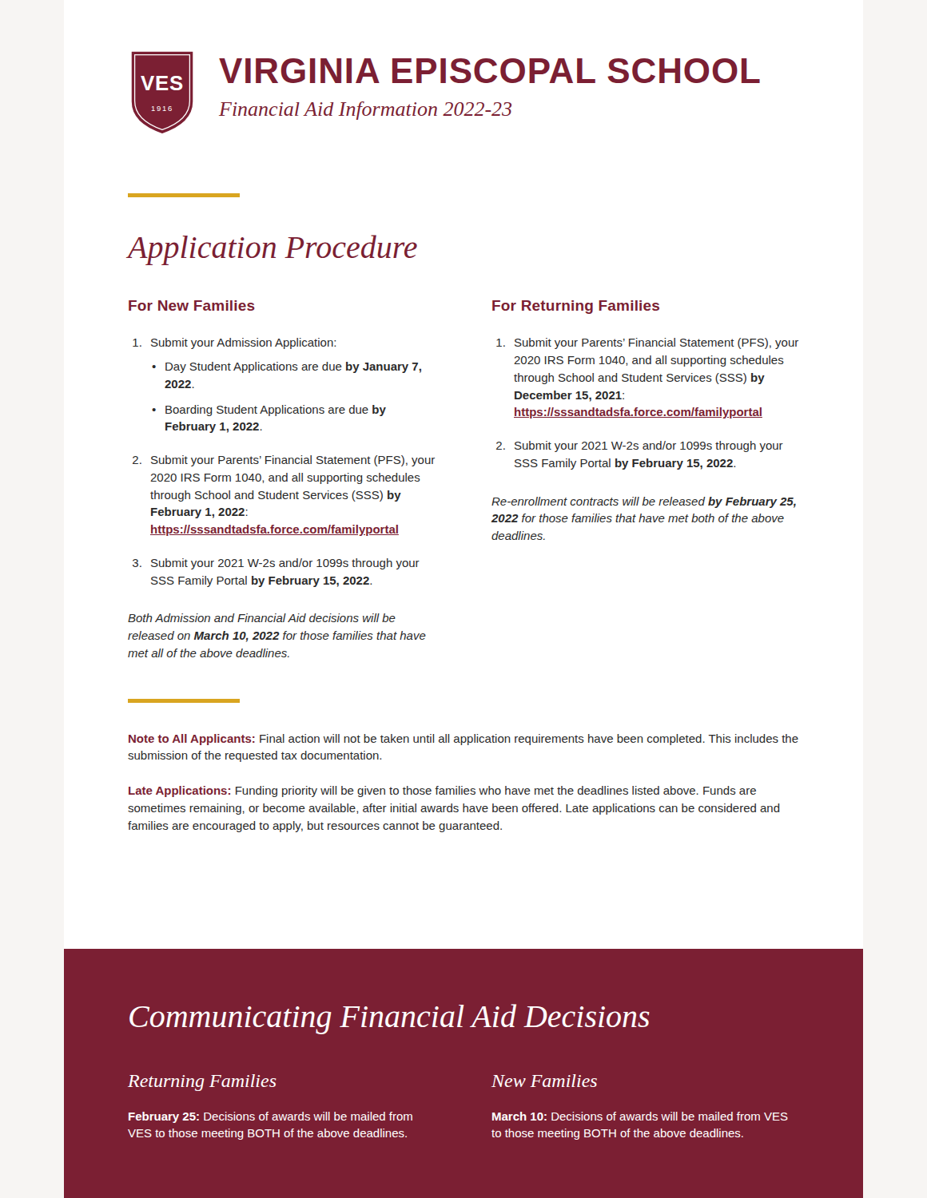VES 1916
Virginia Episcopal School
Financial Aid Information 2022-23
Application Procedure
For New Families
Submit your Admission Application:
Day Student Applications are due by January 7, 2022.
Boarding Student Applications are due by February 1, 2022.
Submit your Parents’ Financial Statement (PFS), your 2020 IRS Form 1040, and all supporting schedules through School and Student Services (SSS) by February 1, 2022: https://sssandtadsfa.force.com/familyportal
Submit your 2021 W-2s and/or 1099s through your SSS Family Portal by February 15, 2022.
Both Admission and Financial Aid decisions will be released on March 10, 2022 for those families that have met all of the above deadlines.
For Returning Families
Submit your Parents’ Financial Statement (PFS), your 2020 IRS Form 1040, and all supporting schedules through School and Student Services (SSS) by December 15, 2021: https://sssandtadsfa.force.com/familyportal
Submit your 2021 W-2s and/or 1099s through your SSS Family Portal by February 15, 2022.
Re-enrollment contracts will be released by February 25, 2022 for those families that have met both of the above deadlines.
Note to All Applicants: Final action will not be taken until all application requirements have been completed. This includes the submission of the requested tax documentation.
Late Applications: Funding priority will be given to those families who have met the deadlines listed above. Funds are sometimes remaining, or become available, after initial awards have been offered. Late applications can be considered and families are encouraged to apply, but resources cannot be guaranteed.
Communicating Financial Aid Decisions
Returning Families
February 25: Decisions of awards will be mailed from VES to those meeting BOTH of the above deadlines.
New Families
March 10: Decisions of awards will be mailed from VES to those meeting BOTH of the above deadlines.